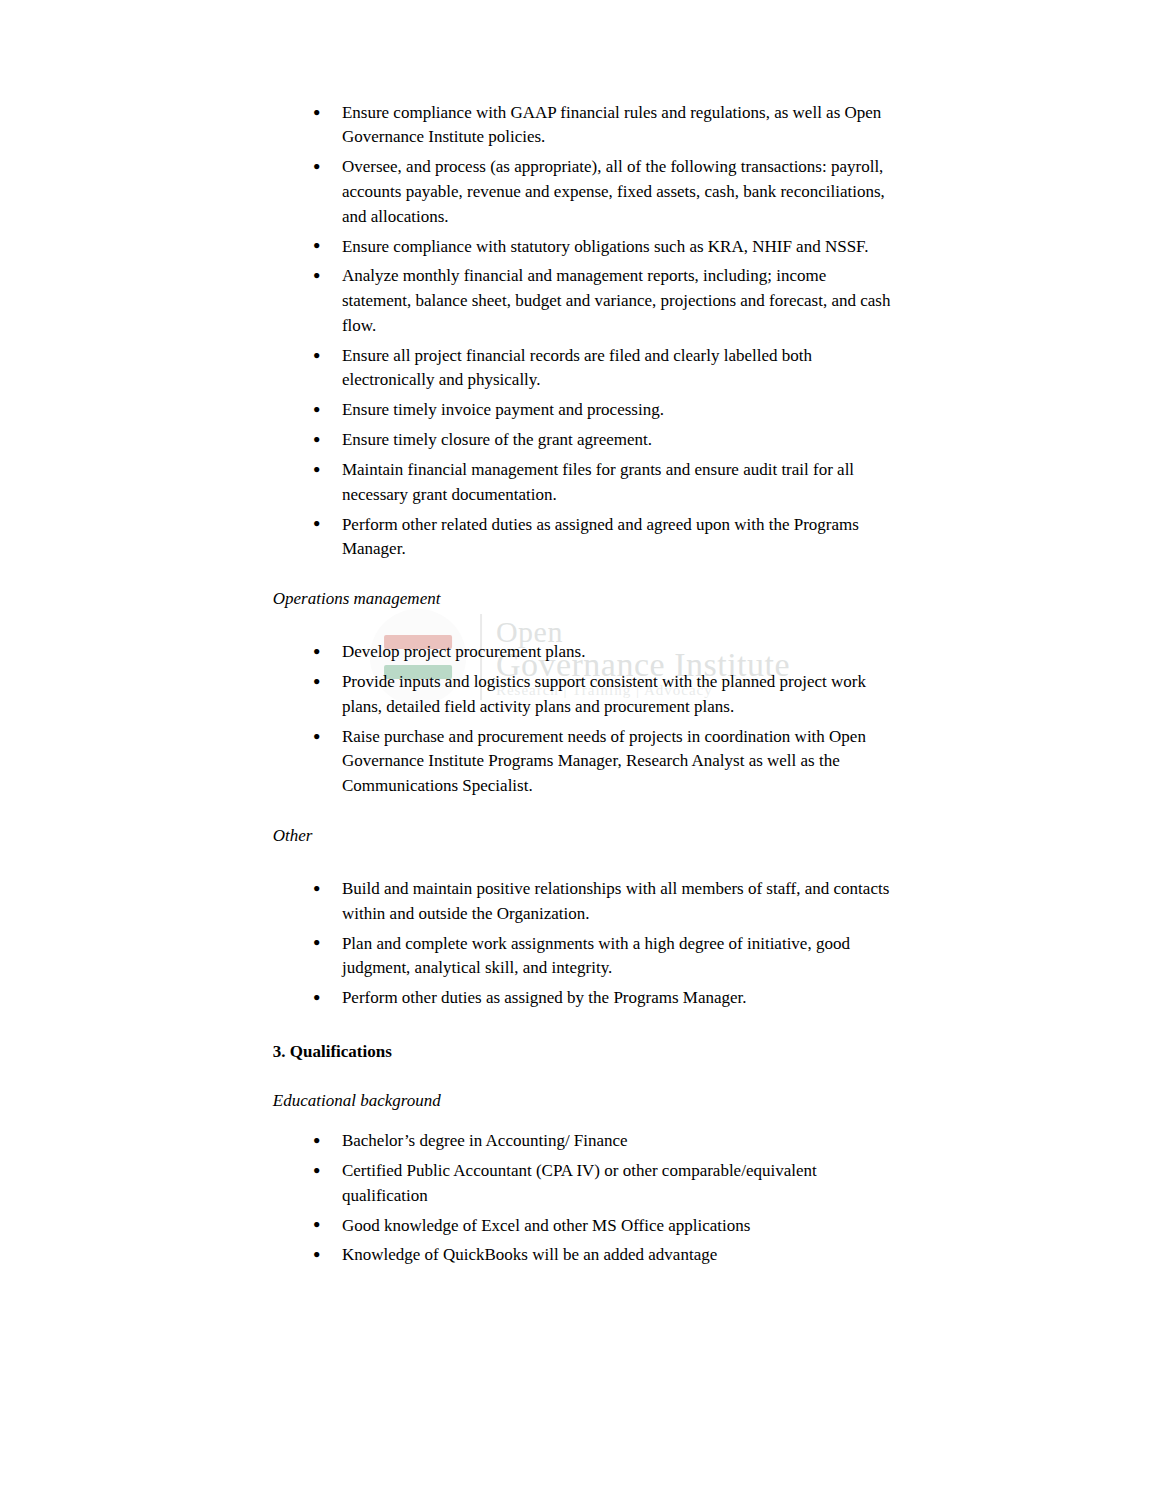Open
Governance Institute
Research | Training | Advocacy
Ensure compliance with GAAP financial rules and regulations, as well as Open Governance Institute policies.
Oversee, and process (as appropriate), all of the following transactions: payroll, accounts payable, revenue and expense, fixed assets, cash, bank reconciliations, and allocations.
Ensure compliance with statutory obligations such as KRA, NHIF and NSSF.
Analyze monthly financial and management reports, including; income statement, balance sheet, budget and variance, projections and forecast, and cash flow.
Ensure all project financial records are filed and clearly labelled both electronically and physically.
Ensure timely invoice payment and processing.
Ensure timely closure of the grant agreement.
Maintain financial management files for grants and ensure audit trail for all necessary grant documentation.
Perform other related duties as assigned and agreed upon with the Programs Manager.
Operations management
Develop project procurement plans.
Provide inputs and logistics support consistent with the planned project work plans, detailed field activity plans and procurement plans.
Raise purchase and procurement needs of projects in coordination with Open Governance Institute Programs Manager, Research Analyst as well as the Communications Specialist.
Other
Build and maintain positive relationships with all members of staff, and contacts within and outside the Organization.
Plan and complete work assignments with a high degree of initiative, good judgment, analytical skill, and integrity.
Perform other duties as assigned by the Programs Manager.
3. Qualifications
Educational background
Bachelor’s degree in Accounting/ Finance
Certified Public Accountant (CPA IV) or other comparable/equivalent qualification
Good knowledge of Excel and other MS Office applications
Knowledge of QuickBooks will be an added advantage